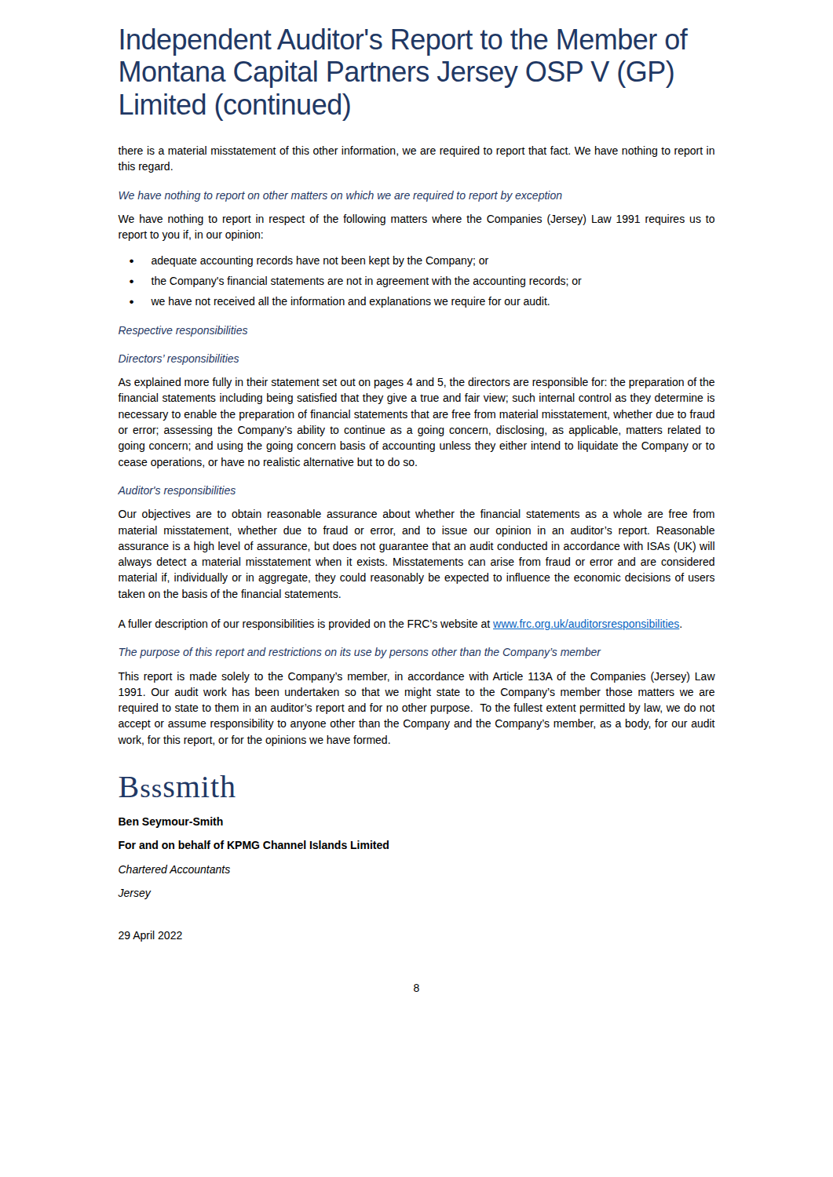Independent Auditor's Report to the Member of Montana Capital Partners Jersey OSP V (GP) Limited (continued)
there is a material misstatement of this other information, we are required to report that fact. We have nothing to report in this regard.
We have nothing to report on other matters on which we are required to report by exception
We have nothing to report in respect of the following matters where the Companies (Jersey) Law 1991 requires us to report to you if, in our opinion:
adequate accounting records have not been kept by the Company; or
the Company's financial statements are not in agreement with the accounting records; or
we have not received all the information and explanations we require for our audit.
Respective responsibilities
Directors’ responsibilities
As explained more fully in their statement set out on pages 4 and 5, the directors are responsible for: the preparation of the financial statements including being satisfied that they give a true and fair view; such internal control as they determine is necessary to enable the preparation of financial statements that are free from material misstatement, whether due to fraud or error; assessing the Company’s ability to continue as a going concern, disclosing, as applicable, matters related to going concern; and using the going concern basis of accounting unless they either intend to liquidate the Company or to cease operations, or have no realistic alternative but to do so.
Auditor's responsibilities
Our objectives are to obtain reasonable assurance about whether the financial statements as a whole are free from material misstatement, whether due to fraud or error, and to issue our opinion in an auditor’s report. Reasonable assurance is a high level of assurance, but does not guarantee that an audit conducted in accordance with ISAs (UK) will always detect a material misstatement when it exists. Misstatements can arise from fraud or error and are considered material if, individually or in aggregate, they could reasonably be expected to influence the economic decisions of users taken on the basis of the financial statements.
A fuller description of our responsibilities is provided on the FRC’s website at www.frc.org.uk/auditorsresponsibilities.
The purpose of this report and restrictions on its use by persons other than the Company’s member
This report is made solely to the Company’s member, in accordance with Article 113A of the Companies (Jersey) Law 1991. Our audit work has been undertaken so that we might state to the Company’s member those matters we are required to state to them in an auditor’s report and for no other purpose. To the fullest extent permitted by law, we do not accept or assume responsibility to anyone other than the Company and the Company’s member, as a body, for our audit work, for this report, or for the opinions we have formed.
Bsssmith
Ben Seymour-Smith
For and on behalf of KPMG Channel Islands Limited
Chartered Accountants
Jersey
29 April 2022
8